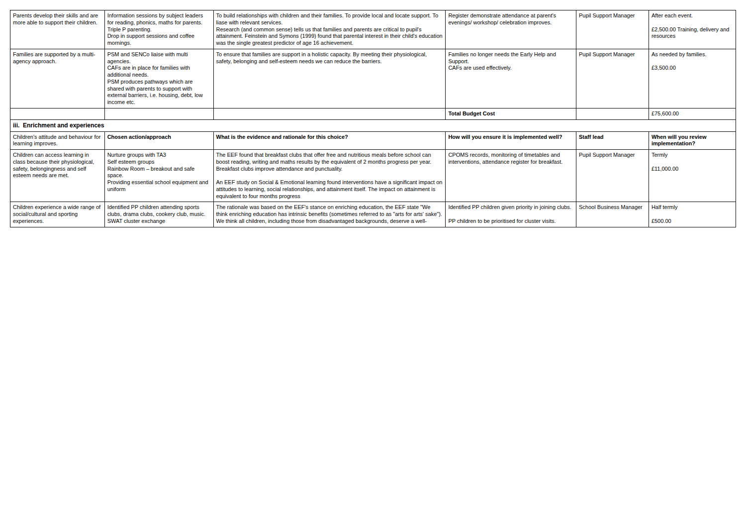| Parents develop their skills and are more able to support their children. | Information sessions by subject leaders for reading, phonics, maths for parents. Triple P parenting. Drop in support sessions and coffee mornings. | To build relationships with children and their families. To provide local and locate support. To liase with relevant services. Research (and common sense) tells us that families and parents are critical to pupil's attainment. Feinstein and Symons (1999) found that parental interest in their child's education was the single greatest predictor of age 16 achievement. | Register demonstrate attendance at parent's evenings/ workshop/ celebration improves. | Pupil Support Manager | After each event. £2,500.00 Training, delivery and resources |
| Families are supported by a multi-agency approach. | PSM and SENCo liaise with multi agencies. CAFs are in place for families with additional needs. PSM produces pathways which are shared with parents to support with external barriers, i.e. housing, debt, low income etc. | To ensure that families are support in a holistic capacity. By meeting their physiological, safety, belonging and self-esteem needs we can reduce the barriers. | Families no longer needs the Early Help and Support. CAFs are used effectively. | Pupil Support Manager | As needed by families. £3,500.00 |
| | | | Total Budget Cost | | £75,600.00 |
| iii. Enrichment and experiences |
| Children's attitude and behaviour for learning improves. | Chosen action/approach | What is the evidence and rationale for this choice? | How will you ensure it is implemented well? | Staff lead | When will you review implementation? |
| Children can access learning in class because their physiological, safety, belongingness and self esteem needs are met. | Nurture groups with TA3 Self esteem groups Rainbow Room – breakout and safe space. Providing essential school equipment and uniform | The EEF found that breakfast clubs that offer free and nutritious meals before school can boost reading, writing and maths results by the equivalent of 2 months progress per year. Breakfast clubs improve attendance and punctuality. An EEF study on Social & Emotional learning found interventions have a significant impact on attitudes to learning, social relationships, and attainment itself. The impact on attainment is equivalent to four months progress | CPOMS records, monitoring of timetables and interventions, attendance register for breakfast. | Pupil Support Manager | Termly £11,000.00 |
| Children experience a wide range of social/cultural and sporting experiences. | Identified PP children attending sports clubs, drama clubs, cookery club, music. SWAT cluster exchange | The rationale was based on the EEF's stance on enriching education, the EEF state "We think enriching education has intrinsic benefits (sometimes referred to as "arts for arts' sake"). We think all children, including those from disadvantaged backgrounds, deserve a well- | Identified PP children given priority in joining clubs. PP children to be prioritised for cluster visits. | School Business Manager | Half termly £500.00 |